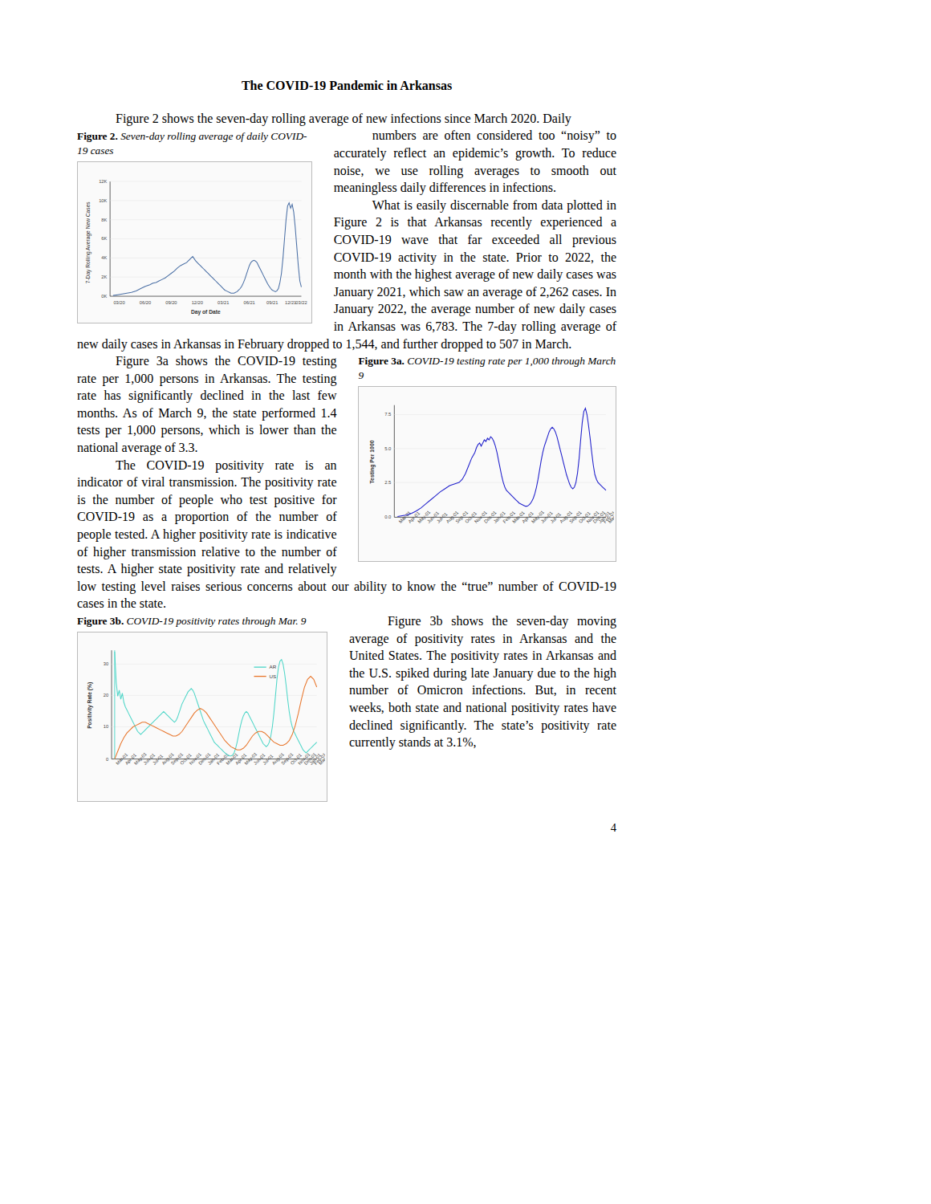The COVID-19 Pandemic in Arkansas
Figure 2 shows the seven-day rolling average of new infections since March 2020. Daily
Figure 2. Seven-day rolling average of daily COVID-19 cases
12K 10K 8K 6K 4K 2K 0K 7-Day Rolling Average New Cases 03/20 06/20 09/20 12/20 03/21 06/21 09/21 12/21 03/22 Day of Date
numbers are often considered too “noisy” to accurately reflect an epidemic’s growth. To reduce noise, we use rolling averages to smooth out meaningless daily differences in infections.
What is easily discernable from data plotted in Figure 2 is that Arkansas recently experienced a COVID-19 wave that far exceeded all previous COVID-19 activity in the state. Prior to 2022, the month with the highest average of new daily cases was January 2021, which saw an average of 2,262 cases. In January 2022, the average number of new daily cases in Arkansas was 6,783. The 7-day rolling average of new daily cases in Arkansas in February dropped to 1,544, and further dropped to 507 in March.
Figure 3a. COVID-19 testing rate per 1,000 through March 9
7.5 5.0 2.5 0.0 Testing Per 1000 Mar-01 Apr-01 May-01 Jun-01 Jul-01 Aug-01 Sep-01 Oct-01 Nov-01 Dec-01 Jan-01 Feb-01 Mar-01 Apr-01 May-01 Jun-01 Jul-01 Aug-01 Sep-01 Oct-01 Nov-01 Dec-01 Jan-01 Feb-01 Mar-01
Figure 3a shows the COVID-19 testing rate per 1,000 persons in Arkansas. The testing rate has significantly declined in the last few months. As of March 9, the state performed 1.4 tests per 1,000 persons, which is lower than the national average of 3.3.
The COVID-19 positivity rate is an indicator of viral transmission. The positivity rate is the number of people who test positive for COVID-19 as a proportion of the number of people tested. A higher positivity rate is indicative of higher transmission relative to the number of tests. A higher state positivity rate and relatively low testing level raises serious concerns about our ability to know the “true” number of COVID-19 cases in the state.
Figure 3b. COVID-19 positivity rates through Mar. 9
30 20 10 0 Positivity Rate (%) AR US Mar-01 Apr-01 May-01 Jun-01 Jul-01 Aug-01 Sep-01 Oct-01 Nov-01 Dec-01 Jan-01 Feb-01 Mar-01 Apr-01 May-01 Jun-01 Jul-01 Aug-01 Sep-01 Oct-01 Nov-01 Dec-01 Jan-01 Feb-01 Mar-01
Figure 3b shows the seven-day moving average of positivity rates in Arkansas and the United States. The positivity rates in Arkansas and the U.S. spiked during late January due to the high number of Omicron infections. But, in recent weeks, both state and national positivity rates have declined significantly. The state’s positivity rate currently stands at 3.1%,
4